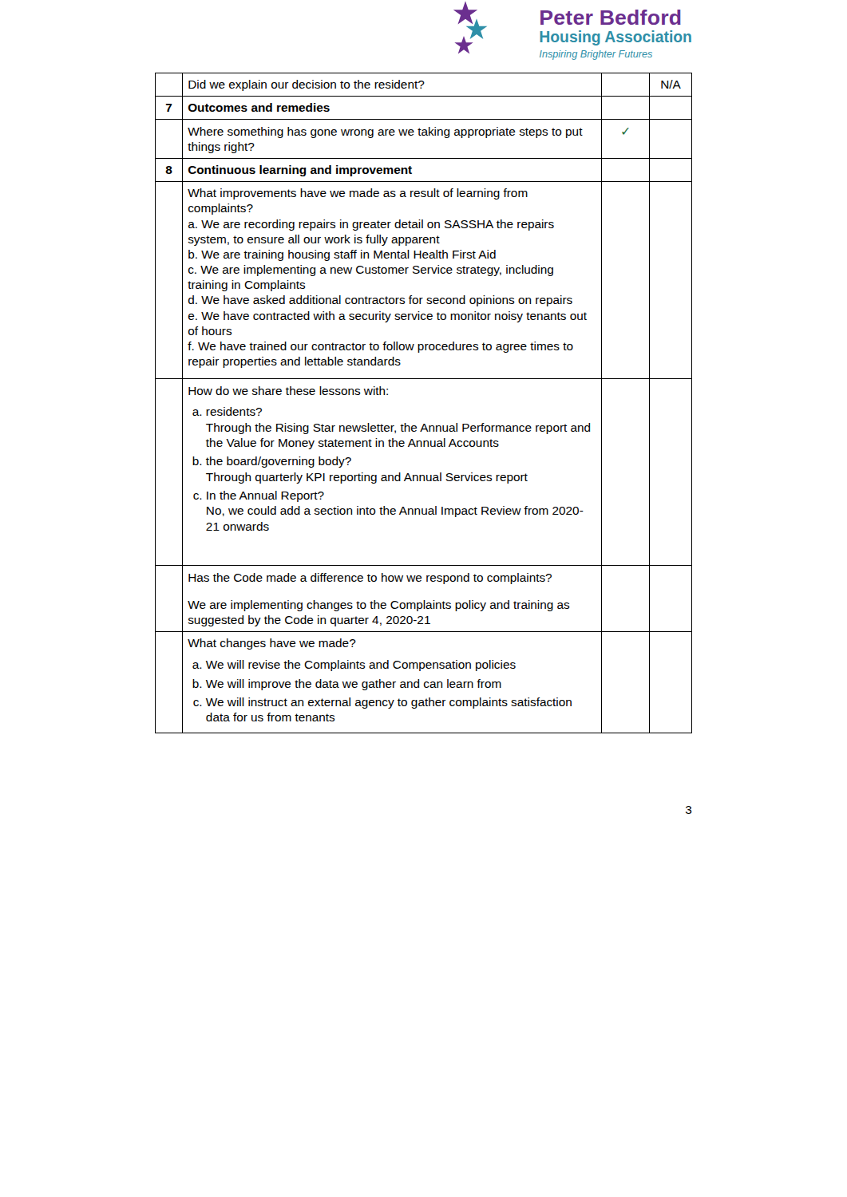Peter Bedford
Housing Association
Inspiring Brighter Futures
| | Did we explain our decision to the resident? | | N/A |
| 7 | Outcomes and remedies | | |
| | Where something has gone wrong are we taking appropriate steps to put things right? | ✓ | |
| 8 | Continuous learning and improvement | | |
| | What improvements have we made as a result of learning from complaints? a. We are recording repairs in greater detail on SASSHA the repairs system, to ensure all our work is fully apparent b. We are training housing staff in Mental Health First Aid c. We are implementing a new Customer Service strategy, including training in Complaints d. We have asked additional contractors for second opinions on repairs e. We have contracted with a security service to monitor noisy tenants out of hours f. We have trained our contractor to follow procedures to agree times to repair properties and lettable standards | | |
| | How do we share these lessons with: residents? Through the Rising Star newsletter, the Annual Performance report and the Value for Money statement in the Annual Accounts the board/governing body? Through quarterly KPI reporting and Annual Services report In the Annual Report? No, we could add a section into the Annual Impact Review from 2020-21 onwards | | |
| | Has the Code made a difference to how we respond to complaints? We are implementing changes to the Complaints policy and training as suggested by the Code in quarter 4, 2020-21 | | |
| | What changes have we made? We will revise the Complaints and Compensation policies We will improve the data we gather and can learn from We will instruct an external agency to gather complaints satisfaction data for us from tenants | | |
3